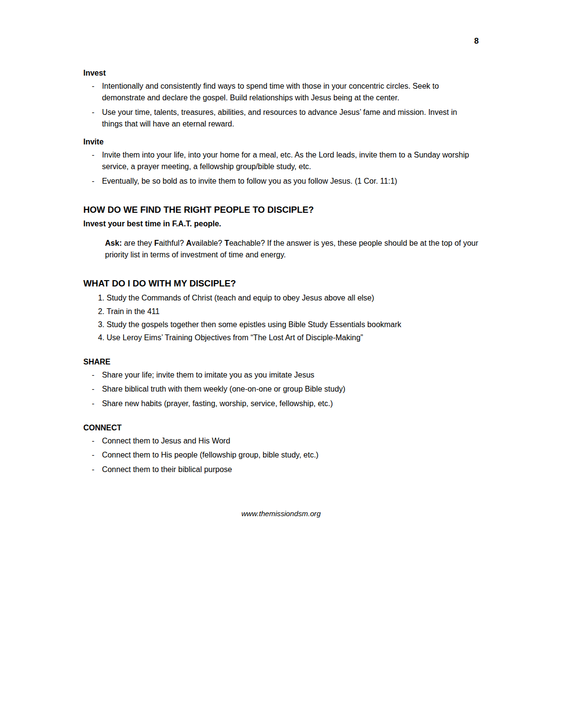8
Invest
Intentionally and consistently find ways to spend time with those in your concentric circles. Seek to demonstrate and declare the gospel. Build relationships with Jesus being at the center.
Use your time, talents, treasures, abilities, and resources to advance Jesus’ fame and mission. Invest in things that will have an eternal reward.
Invite
Invite them into your life, into your home for a meal, etc. As the Lord leads, invite them to a Sunday worship service, a prayer meeting, a fellowship group/bible study, etc.
Eventually, be so bold as to invite them to follow you as you follow Jesus. (1 Cor. 11:1)
HOW DO WE FIND THE RIGHT PEOPLE TO DISCIPLE?
Invest your best time in F.A.T. people.
Ask: are they Faithful? Available? Teachable? If the answer is yes, these people should be at the top of your priority list in terms of investment of time and energy.
WHAT DO I DO WITH MY DISCIPLE?
Study the Commands of Christ (teach and equip to obey Jesus above all else)
Train in the 411
Study the gospels together then some epistles using Bible Study Essentials bookmark
Use Leroy Eims’ Training Objectives from “The Lost Art of Disciple-Making”
SHARE
Share your life; invite them to imitate you as you imitate Jesus
Share biblical truth with them weekly (one-on-one or group Bible study)
Share new habits (prayer, fasting, worship, service, fellowship, etc.)
CONNECT
Connect them to Jesus and His Word
Connect them to His people (fellowship group, bible study, etc.)
Connect them to their biblical purpose
www.themissiondsm.org